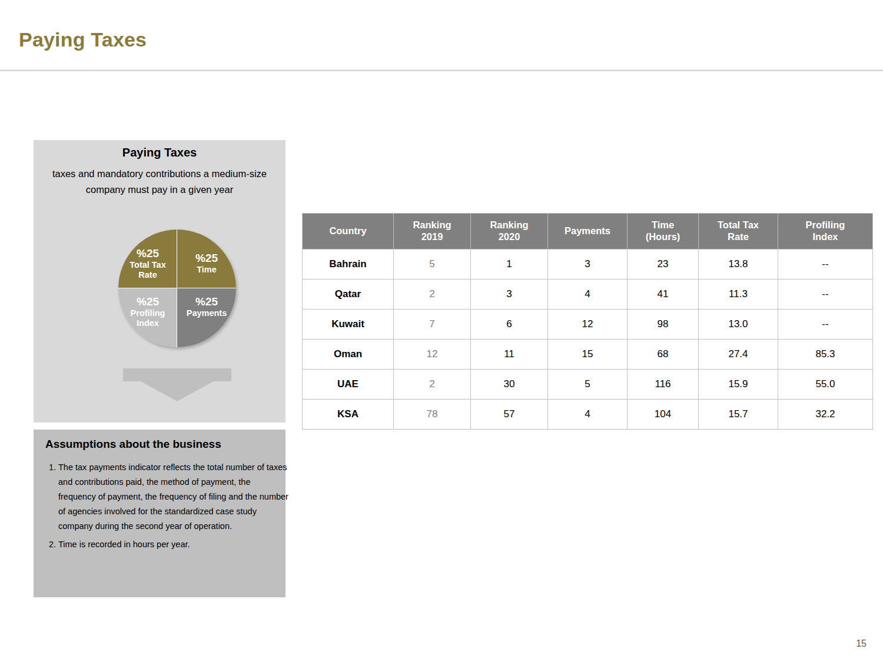Paying Taxes
Paying Taxes
taxes and mandatory contributions a medium-size company must pay in a given year
%25
Total Tax
Rate
%25
Time
%25
Profiling
Index
%25
Payments
Assumptions about the business
The tax payments indicator reflects the total number of taxes and contributions paid, the method of payment, the frequency of payment, the frequency of filing and the number of agencies involved for the standardized case study company during the second year of operation.
Time is recorded in hours per year.
| Country | Ranking 2019 | Ranking 2020 | Payments | Time (Hours) | Total Tax Rate | Profiling Index |
| --- | --- | --- | --- | --- | --- | --- |
| Bahrain | 5 | 1 | 3 | 23 | 13.8 | -- |
| Qatar | 2 | 3 | 4 | 41 | 11.3 | -- |
| Kuwait | 7 | 6 | 12 | 98 | 13.0 | -- |
| Oman | 12 | 11 | 15 | 68 | 27.4 | 85.3 |
| UAE | 2 | 30 | 5 | 116 | 15.9 | 55.0 |
| KSA | 78 | 57 | 4 | 104 | 15.7 | 32.2 |
15